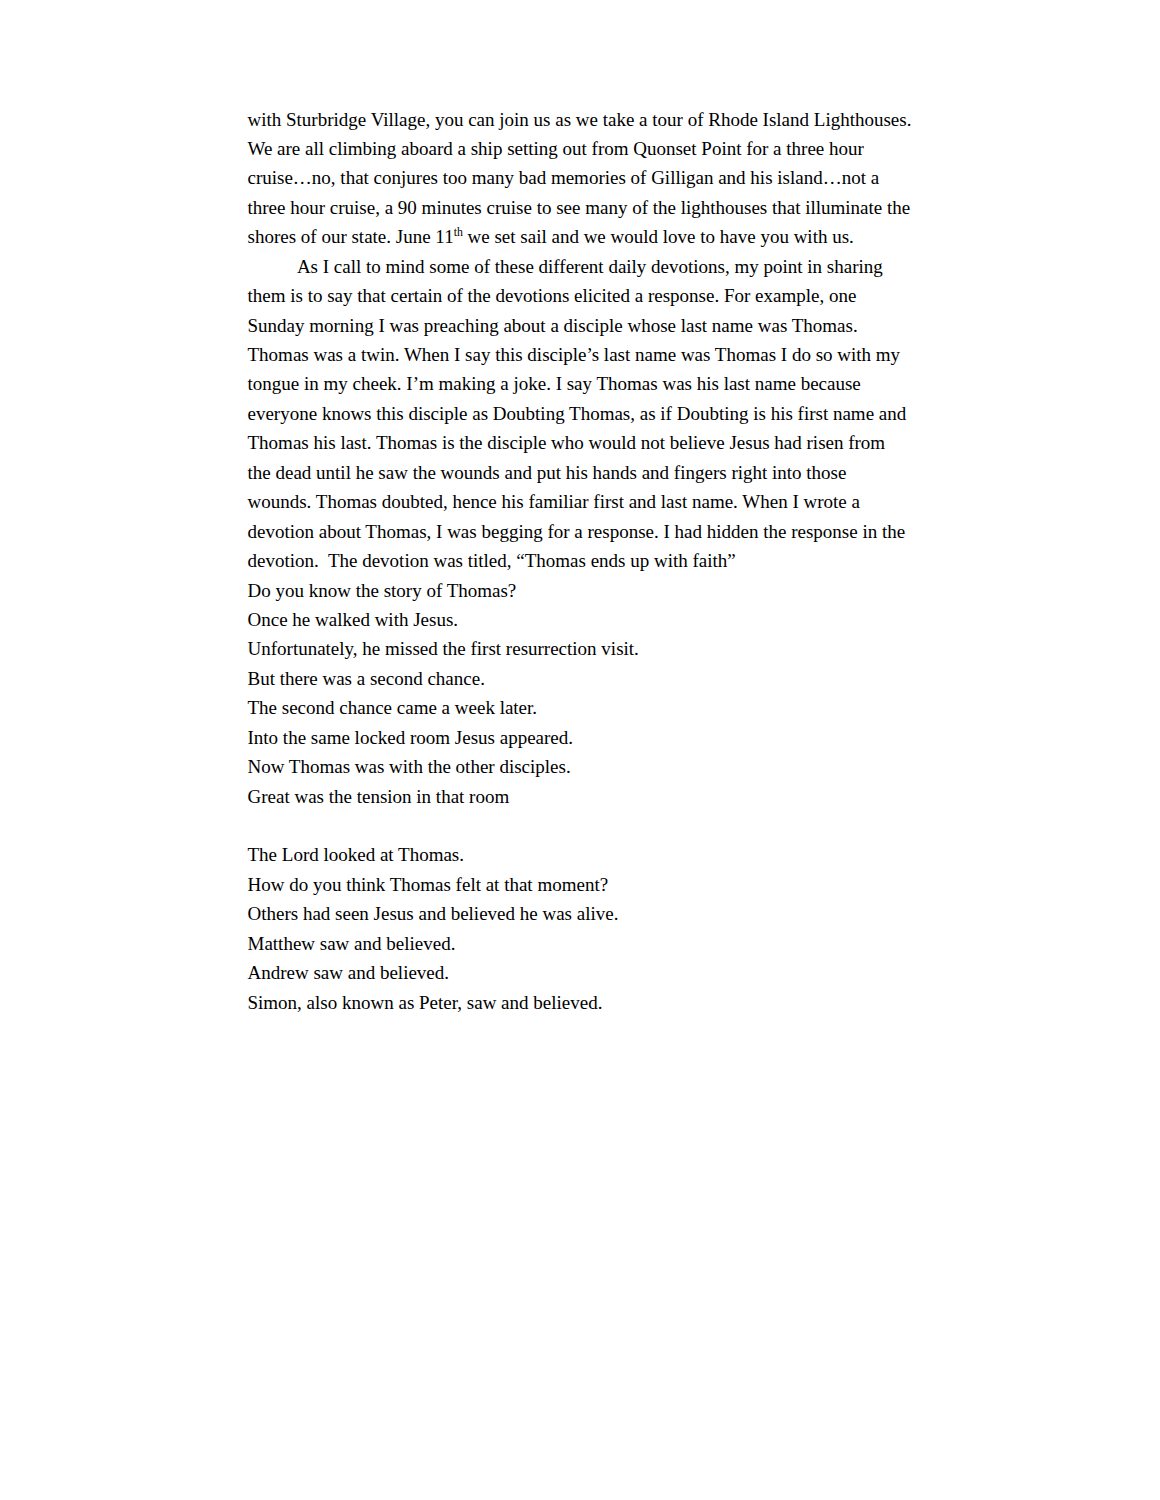with Sturbridge Village, you can join us as we take a tour of Rhode Island Lighthouses. We are all climbing aboard a ship setting out from Quonset Point for a three hour cruise…no, that conjures too many bad memories of Gilligan and his island…not a three hour cruise, a 90 minutes cruise to see many of the lighthouses that illuminate the shores of our state. June 11th we set sail and we would love to have you with us.
As I call to mind some of these different daily devotions, my point in sharing them is to say that certain of the devotions elicited a response. For example, one Sunday morning I was preaching about a disciple whose last name was Thomas. Thomas was a twin. When I say this disciple’s last name was Thomas I do so with my tongue in my cheek. I’m making a joke. I say Thomas was his last name because everyone knows this disciple as Doubting Thomas, as if Doubting is his first name and Thomas his last. Thomas is the disciple who would not believe Jesus had risen from the dead until he saw the wounds and put his hands and fingers right into those wounds. Thomas doubted, hence his familiar first and last name. When I wrote a devotion about Thomas, I was begging for a response. I had hidden the response in the devotion. The devotion was titled, “Thomas ends up with faith”
Do you know the story of Thomas?
Once he walked with Jesus.
Unfortunately, he missed the first resurrection visit.
But there was a second chance.
The second chance came a week later.
Into the same locked room Jesus appeared.
Now Thomas was with the other disciples.
Great was the tension in that room
The Lord looked at Thomas.
How do you think Thomas felt at that moment?
Others had seen Jesus and believed he was alive.
Matthew saw and believed.
Andrew saw and believed.
Simon, also known as Peter, saw and believed.